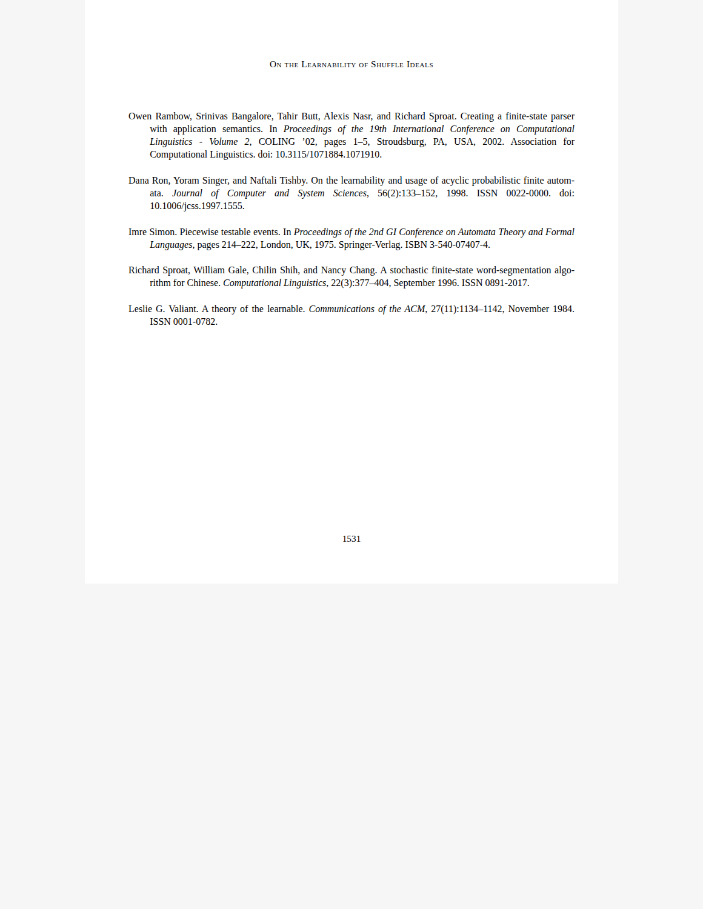On the Learnability of Shuffle Ideals
Owen Rambow, Srinivas Bangalore, Tahir Butt, Alexis Nasr, and Richard Sproat. Creating a finite-state parser with application semantics. In Proceedings of the 19th International Conference on Computational Linguistics - Volume 2, COLING ’02, pages 1–5, Stroudsburg, PA, USA, 2002. Association for Computational Linguistics. doi: 10.3115/1071884.1071910.
Dana Ron, Yoram Singer, and Naftali Tishby. On the learnability and usage of acyclic probabilistic finite automata. Journal of Computer and System Sciences, 56(2):133–152, 1998. ISSN 0022-0000. doi: 10.1006/jcss.1997.1555.
Imre Simon. Piecewise testable events. In Proceedings of the 2nd GI Conference on Automata Theory and Formal Languages, pages 214–222, London, UK, 1975. Springer-Verlag. ISBN 3-540-07407-4.
Richard Sproat, William Gale, Chilin Shih, and Nancy Chang. A stochastic finite-state word-segmentation algorithm for Chinese. Computational Linguistics, 22(3):377–404, September 1996. ISSN 0891-2017.
Leslie G. Valiant. A theory of the learnable. Communications of the ACM, 27(11):1134–1142, November 1984. ISSN 0001-0782.
1531